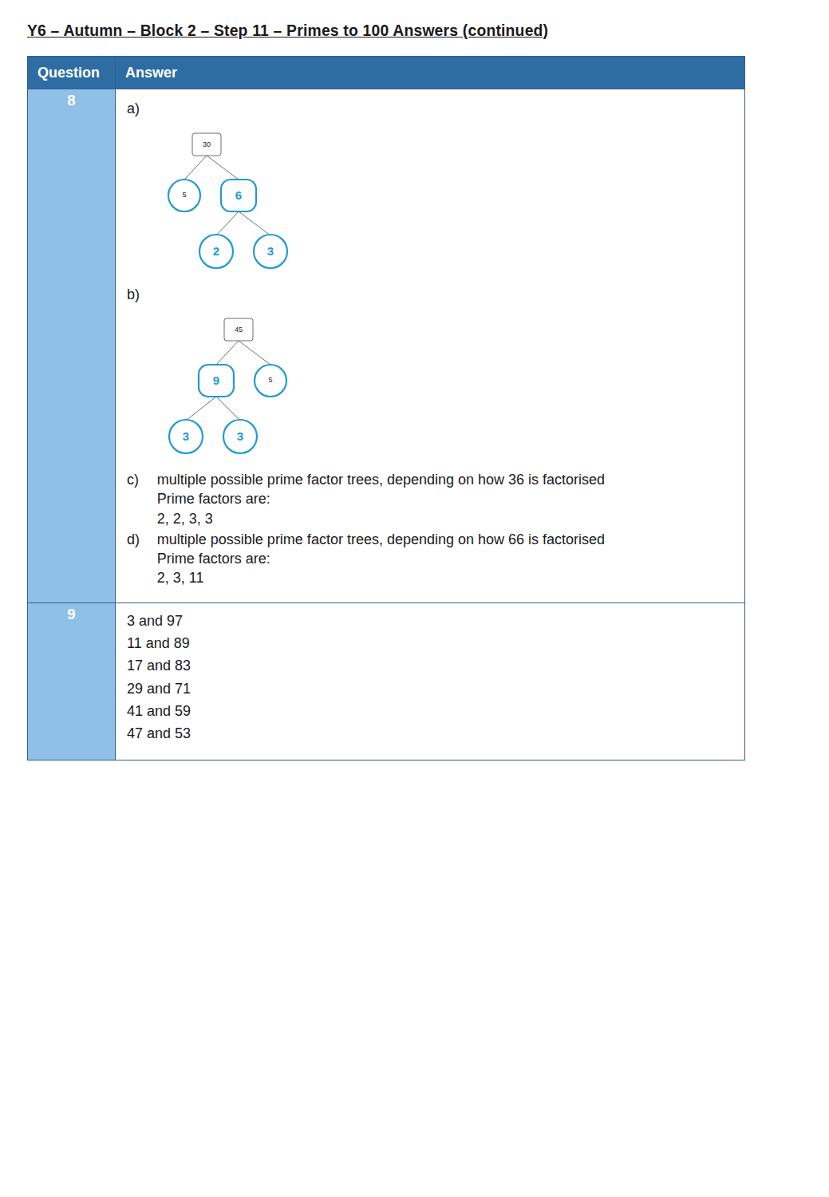Y6 – Autumn – Block 2 – Step 11 – Primes to 100 Answers (continued)
| Question | Answer |
| --- | --- |
| 8 | a) Factor tree for 30 30 5 6 2 3 b) Factor tree for 45 45 9 5 3 3 c) multiple possible prime factor trees, depending on how 36 is factorised Prime factors are: 2, 2, 3, 3 d) multiple possible prime factor trees, depending on how 66 is factorised Prime factors are: 2, 3, 11 |
| 9 | 3 and 97 11 and 89 17 and 83 29 and 71 41 and 59 47 and 53 |